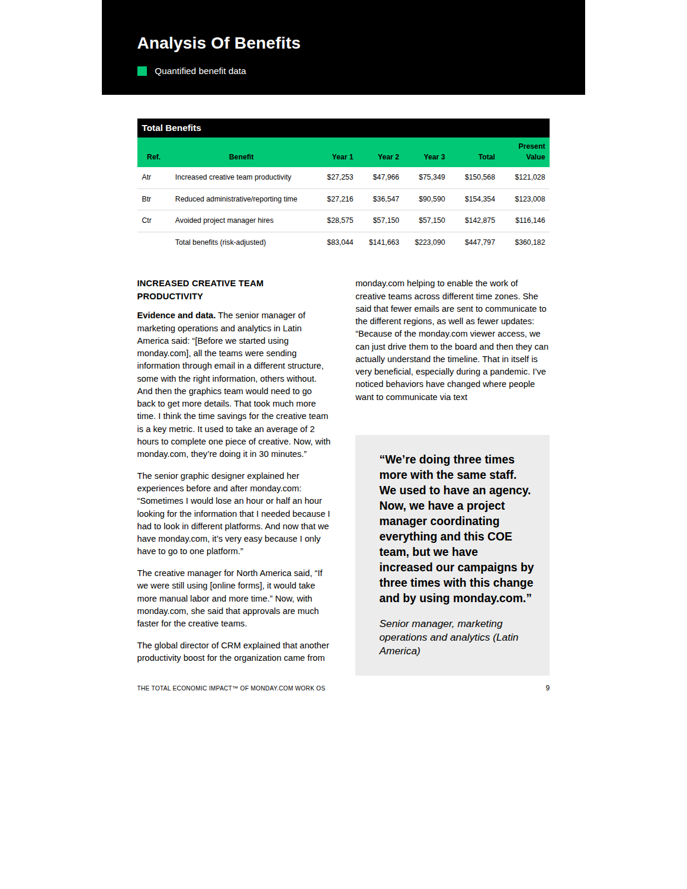Analysis Of Benefits
Quantified benefit data
Total Benefits
| Ref. | Benefit | Year 1 | Year 2 | Year 3 | Total | Present Value |
| --- | --- | --- | --- | --- | --- | --- |
| Atr | Increased creative team productivity | $27,253 | $47,966 | $75,349 | $150,568 | $121,028 |
| Btr | Reduced administrative/reporting time | $27,216 | $36,547 | $90,590 | $154,354 | $123,008 |
| Ctr | Avoided project manager hires | $28,575 | $57,150 | $57,150 | $142,875 | $116,146 |
| | Total benefits (risk-adjusted) | $83,044 | $141,663 | $223,090 | $447,797 | $360,182 |
INCREASED CREATIVE TEAM PRODUCTIVITY
Evidence and data. The senior manager of marketing operations and analytics in Latin America said: “[Before we started using monday.com], all the teams were sending information through email in a different structure, some with the right information, others without. And then the graphics team would need to go back to get more details. That took much more time. I think the time savings for the creative team is a key metric. It used to take an average of 2 hours to complete one piece of creative. Now, with monday.com, they’re doing it in 30 minutes.”
The senior graphic designer explained her experiences before and after monday.com: “Sometimes I would lose an hour or half an hour looking for the information that I needed because I had to look in different platforms. And now that we have monday.com, it’s very easy because I only have to go to one platform.”
The creative manager for North America said, “If we were still using [online forms], it would take more manual labor and more time.” Now, with monday.com, she said that approvals are much faster for the creative teams.
The global director of CRM explained that another productivity boost for the organization came from
monday.com helping to enable the work of creative teams across different time zones. She said that fewer emails are sent to communicate to the different regions, as well as fewer updates: “Because of the monday.com viewer access, we can just drive them to the board and then they can actually understand the timeline. That in itself is very beneficial, especially during a pandemic. I’ve noticed behaviors have changed where people want to communicate via text
“We’re doing three times more with the same staff. We used to have an agency. Now, we have a project manager coordinating everything and this COE team, but we have increased our campaigns by three times with this change and by using monday.com.”
Senior manager, marketing operations and analytics (Latin America)
THE TOTAL ECONOMIC IMPACT™ OF MONDAY.COM WORK OS 9